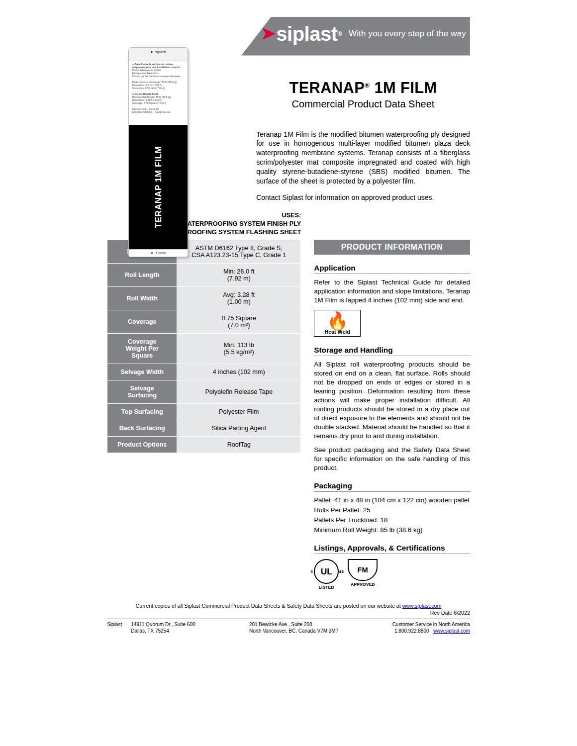➤siplast®
With you every step of the way
➤ siplast
⚠ Faire fondre la surface du rouleau uniquement pour une installation correcte.
Produit fabriqué par Siplast
Fabriqué aux États-Unis
Couvert par les brevets et marques déposées
Poids minimum du rouleau: 85 lb (38,6 kg)
Dimensions: 1,0 m x 7,92 m
Couverture: 0,75 carré (7,0 m²)
⚠ Do Not Double Stack
Minimum Roll Weight: 85 lb (38.6 kg)
Dimensions: 3.28 ft x 26.0 ft
Coverage: 0.75 Square (7.0 m²)
Store on end — Keep dry
Entreposer debout — Garder au sec
TERANAP 1M FILM
▣ ➤ siplast
TERANAP® 1M FILM
Commercial Product Data Sheet
Teranap 1M Film is the modified bitumen waterproofing ply designed for use in homogenous multi-layer modified bitumen plaza deck waterproofing membrane systems. Teranap consists of a fiberglass scrim/polyester mat composite impregnated and coated with high quality styrene-butadiene-styrene (SBS) modified bitumen. The surface of the sheet is protected by a polyester film.
Contact Siplast for information on approved product uses.
USES:
WATERPROOFING SYSTEM FINISH PLY
WATERPROOFING SYSTEM FLASHING SHEET
| Standards | ASTM D6162 Type II, Grade S; CSA A123.23-15 Type C, Grade 1 |
| Roll Length | Min: 26.0 ft (7.92 m) |
| Roll Width | Avg: 3.28 ft (1.00 m) |
| Coverage | 0.75 Square (7.0 m²) |
| Coverage Weight Per Square | Min: 113 lb (5.5 kg/m²) |
| Selvage Width | 4 inches (102 mm) |
| Selvage Surfacing | Polyolefin Release Tape |
| Top Surfacing | Polyester Film |
| Back Surfacing | Silica Parting Agent |
| Product Options | RoofTag |
PRODUCT INFORMATION
Application
Refer to the Siplast Technical Guide for detailed application information and slope limitations. Teranap 1M Film is lapped 4 inches (102 mm) side and end.
🔥
Heat Weld
Storage and Handling
All Siplast roll waterproofing products should be stored on end on a clean, flat surface. Rolls should not be dropped on ends or edges or stored in a leaning position. Deformation resulting from these actions will make proper installation difficult. All roofing products should be stored in a dry place out of direct exposure to the elements and should not be double stacked. Material should be handled so that it remains dry prior to and during installation.
See product packaging and the Safety Data Sheet for specific information on the safe handling of this product.
Packaging
Pallet: 41 in x 48 in (104 cm x 122 cm) wooden pallet
Rolls Per Pallet: 25
Pallets Per Truckload: 18
Minimum Roll Weight: 85 lb (38.6 kg)
Listings, Approvals, & Certifications
c ULus
LISTED
FM
APPROVED
Current copies of all Siplast Commercial Product Data Sheets & Safety Data Sheets are posted on our website at www.siplast.com
Rev Date 6/2022
Siplast 14911 Quorum Dr., Suite 600
Dallas, TX 75254
201 Bewicke Ave., Suite 208
North Vancouver, BC, Canada V7M 3M7
Customer Service in North America
1.800.922.8800 www.siplast.com